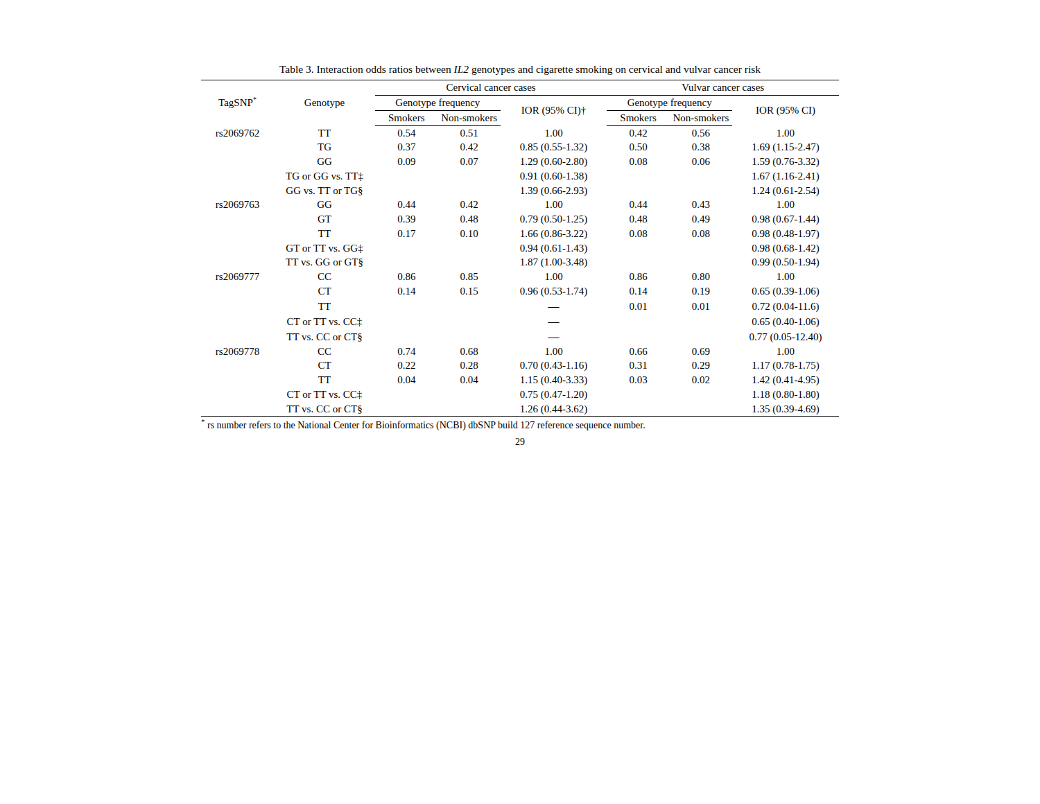Table 3. Interaction odds ratios between IL2 genotypes and cigarette smoking on cervical and vulvar cancer risk
| TagSNP * | Genotype | Cervical cancer cases | Vulvar cancer cases |
| --- | --- | --- | --- |
| Genotype frequency | IOR (95% CI)† | Genotype frequency | IOR (95% CI) |
| Smokers | Non-smokers | Smokers | Non-smokers |
| rs2069762 | TT | 0.54 | 0.51 | 1.00 | 0.42 | 0.56 | 1.00 |
| | TG | 0.37 | 0.42 | 0.85 (0.55-1.32) | 0.50 | 0.38 | 1.69 (1.15-2.47) |
| | GG | 0.09 | 0.07 | 1.29 (0.60-2.80) | 0.08 | 0.06 | 1.59 (0.76-3.32) |
| | TG or GG vs. TT‡ | | | 0.91 (0.60-1.38) | | | 1.67 (1.16-2.41) |
| | GG vs. TT or TG§ | | | 1.39 (0.66-2.93) | | | 1.24 (0.61-2.54) |
| rs2069763 | GG | 0.44 | 0.42 | 1.00 | 0.44 | 0.43 | 1.00 |
| | GT | 0.39 | 0.48 | 0.79 (0.50-1.25) | 0.48 | 0.49 | 0.98 (0.67-1.44) |
| | TT | 0.17 | 0.10 | 1.66 (0.86-3.22) | 0.08 | 0.08 | 0.98 (0.48-1.97) |
| | GT or TT vs. GG‡ | | | 0.94 (0.61-1.43) | | | 0.98 (0.68-1.42) |
| | TT vs. GG or GT§ | | | 1.87 (1.00-3.48) | | | 0.99 (0.50-1.94) |
| rs2069777 | CC | 0.86 | 0.85 | 1.00 | 0.86 | 0.80 | 1.00 |
| | CT | 0.14 | 0.15 | 0.96 (0.53-1.74) | 0.14 | 0.19 | 0.65 (0.39-1.06) |
| | TT | | | — | 0.01 | 0.01 | 0.72 (0.04-11.6) |
| | CT or TT vs. CC‡ | | | — | | | 0.65 (0.40-1.06) |
| | TT vs. CC or CT§ | | | — | | | 0.77 (0.05-12.40) |
| rs2069778 | CC | 0.74 | 0.68 | 1.00 | 0.66 | 0.69 | 1.00 |
| | CT | 0.22 | 0.28 | 0.70 (0.43-1.16) | 0.31 | 0.29 | 1.17 (0.78-1.75) |
| | TT | 0.04 | 0.04 | 1.15 (0.40-3.33) | 0.03 | 0.02 | 1.42 (0.41-4.95) |
| | CT or TT vs. CC‡ | | | 0.75 (0.47-1.20) | | | 1.18 (0.80-1.80) |
| | TT vs. CC or CT§ | | | 1.26 (0.44-3.62) | | | 1.35 (0.39-4.69) |
* rs number refers to the National Center for Bioinformatics (NCBI) dbSNP build 127 reference sequence number.
29